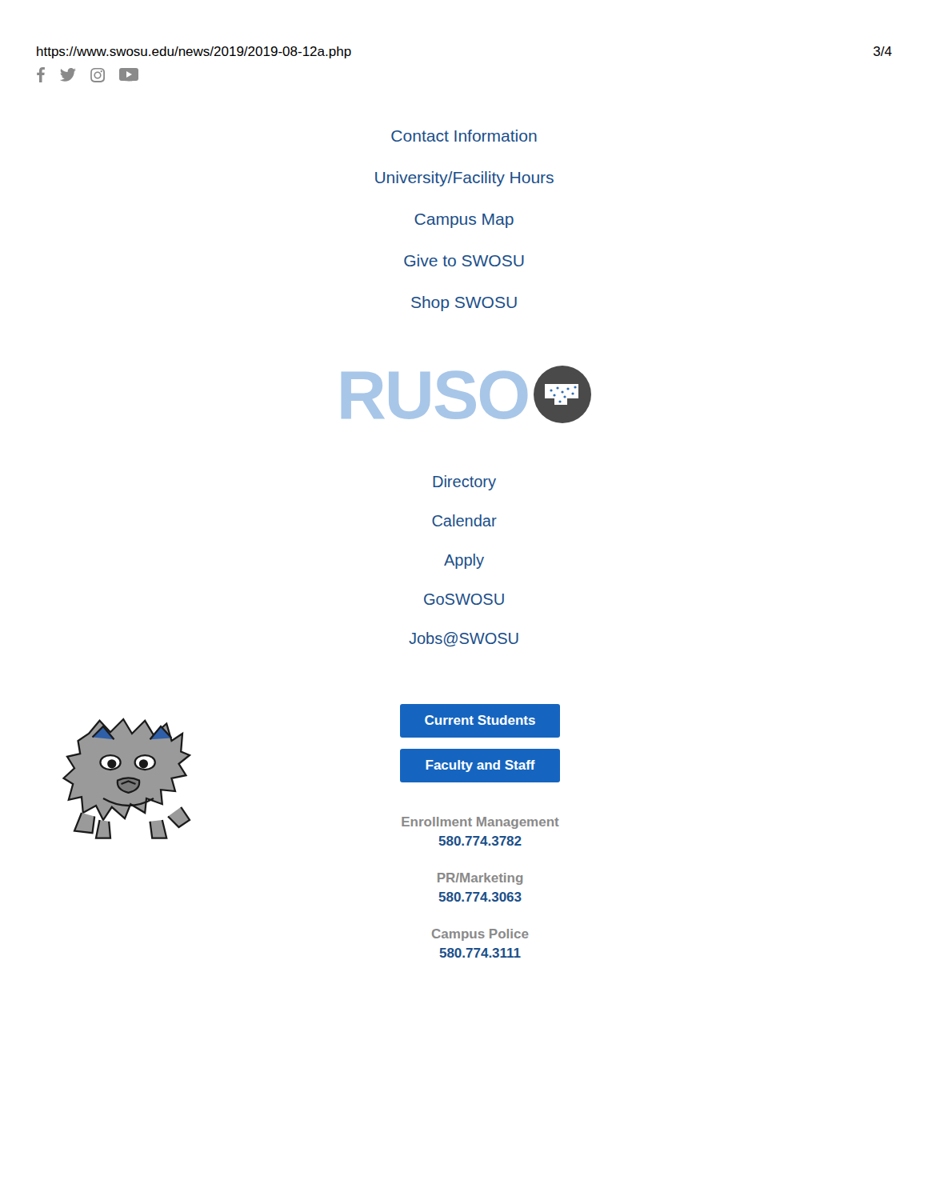https://www.swosu.edu/news/2019/2019-08-12a.php 3/4
Tube
Contact Information University/Facility Hours Campus Map Give to SWOSU Shop SWOSU
RUSO
Directory Calendar Apply GoSWOSU Jobs@SWOSU
Current Students Faculty and Staff
Enrollment Management
580.774.3782
PR/Marketing
580.774.3063
Campus Police
580.774.3111